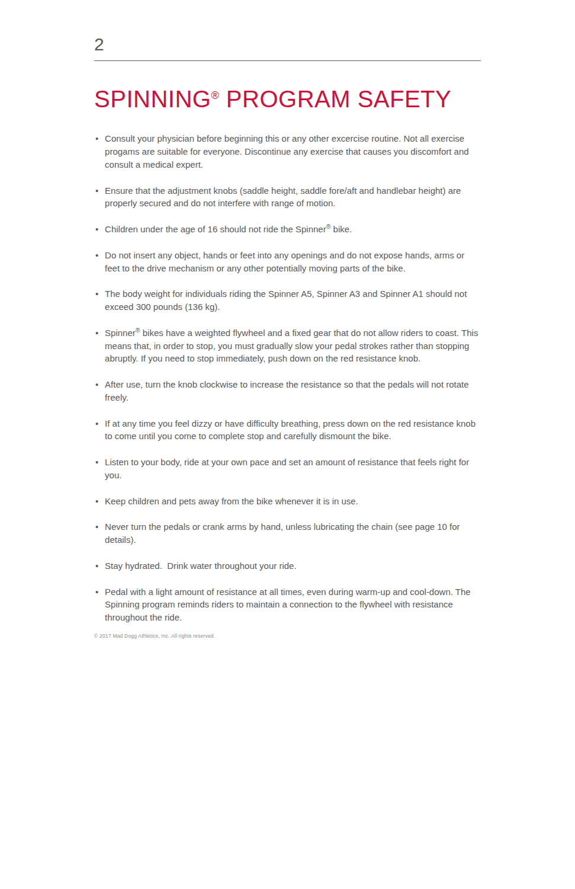2
SPINNING® PROGRAM SAFETY
Consult your physician before beginning this or any other excercise routine. Not all exercise progams are suitable for everyone. Discontinue any exercise that causes you discomfort and consult a medical expert.
Ensure that the adjustment knobs (saddle height, saddle fore/aft and handlebar height) are properly secured and do not interfere with range of motion.
Children under the age of 16 should not ride the Spinner® bike.
Do not insert any object, hands or feet into any openings and do not expose hands, arms or feet to the drive mechanism or any other potentially moving parts of the bike.
The body weight for individuals riding the Spinner A5, Spinner A3 and Spinner A1 should not exceed 300 pounds (136 kg).
Spinner® bikes have a weighted flywheel and a fixed gear that do not allow riders to coast. This means that, in order to stop, you must gradually slow your pedal strokes rather than stopping abruptly. If you need to stop immediately, push down on the red resistance knob.
After use, turn the knob clockwise to increase the resistance so that the pedals will not rotate freely.
If at any time you feel dizzy or have difficulty breathing, press down on the red resistance knob to come until you come to complete stop and carefully dismount the bike.
Listen to your body, ride at your own pace and set an amount of resistance that feels right for you.
Keep children and pets away from the bike whenever it is in use.
Never turn the pedals or crank arms by hand, unless lubricating the chain (see page 10 for details).
Stay hydrated. Drink water throughout your ride.
Pedal with a light amount of resistance at all times, even during warm-up and cool-down. The Spinning program reminds riders to maintain a connection to the flywheel with resistance throughout the ride.
© 2017 Mad Dogg Athletics, Inc. All rights reserved.